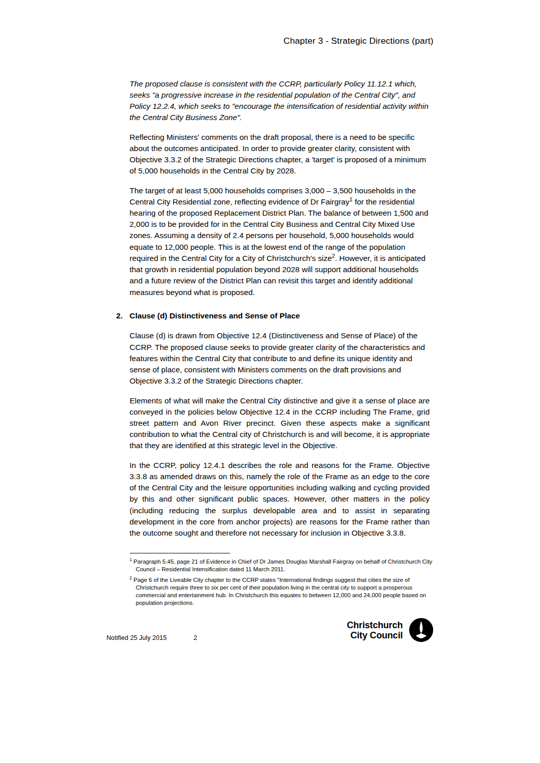Chapter 3 - Strategic Directions (part)
The proposed clause is consistent with the CCRP, particularly Policy 11.12.1 which, seeks "a progressive increase in the residential population of the Central City", and Policy 12.2.4, which seeks to "encourage the intensification of residential activity within the Central City Business Zone".
Reflecting Ministers' comments on the draft proposal, there is a need to be specific about the outcomes anticipated. In order to provide greater clarity, consistent with Objective 3.3.2 of the Strategic Directions chapter, a 'target' is proposed of a minimum of 5,000 households in the Central City by 2028.
The target of at least 5,000 households comprises 3,000 – 3,500 households in the Central City Residential zone, reflecting evidence of Dr Fairgray1 for the residential hearing of the proposed Replacement District Plan. The balance of between 1,500 and 2,000 is to be provided for in the Central City Business and Central City Mixed Use zones. Assuming a density of 2.4 persons per household, 5,000 households would equate to 12,000 people. This is at the lowest end of the range of the population required in the Central City for a City of Christchurch's size2. However, it is anticipated that growth in residential population beyond 2028 will support additional households and a future review of the District Plan can revisit this target and identify additional measures beyond what is proposed.
2. Clause (d) Distinctiveness and Sense of Place
Clause (d) is drawn from Objective 12.4 (Distinctiveness and Sense of Place) of the CCRP. The proposed clause seeks to provide greater clarity of the characteristics and features within the Central City that contribute to and define its unique identity and sense of place, consistent with Ministers comments on the draft provisions and Objective 3.3.2 of the Strategic Directions chapter.
Elements of what will make the Central City distinctive and give it a sense of place are conveyed in the policies below Objective 12.4 in the CCRP including The Frame, grid street pattern and Avon River precinct. Given these aspects make a significant contribution to what the Central city of Christchurch is and will become, it is appropriate that they are identified at this strategic level in the Objective.
In the CCRP, policy 12.4.1 describes the role and reasons for the Frame. Objective 3.3.8 as amended draws on this, namely the role of the Frame as an edge to the core of the Central City and the leisure opportunities including walking and cycling provided by this and other significant public spaces. However, other matters in the policy (including reducing the surplus developable area and to assist in separating development in the core from anchor projects) are reasons for the Frame rather than the outcome sought and therefore not necessary for inclusion in Objective 3.3.8.
1 Paragraph 5.45, page 21 of Evidence in Chief of Dr James Douglas Marshall Fairgray on behalf of Christchurch City Council – Residential Intensification dated 11 March 2011.
2 Page 6 of the Liveable City chapter to the CCRP states "International findings suggest that cities the size of Christchurch require three to six per cent of their population living in the central city to support a prosperous commercial and entertainment hub. In Christchurch this equates to between 12,000 and 24,000 people based on population projections.
Notified 25 July 2015
2
Christchurch
City Council